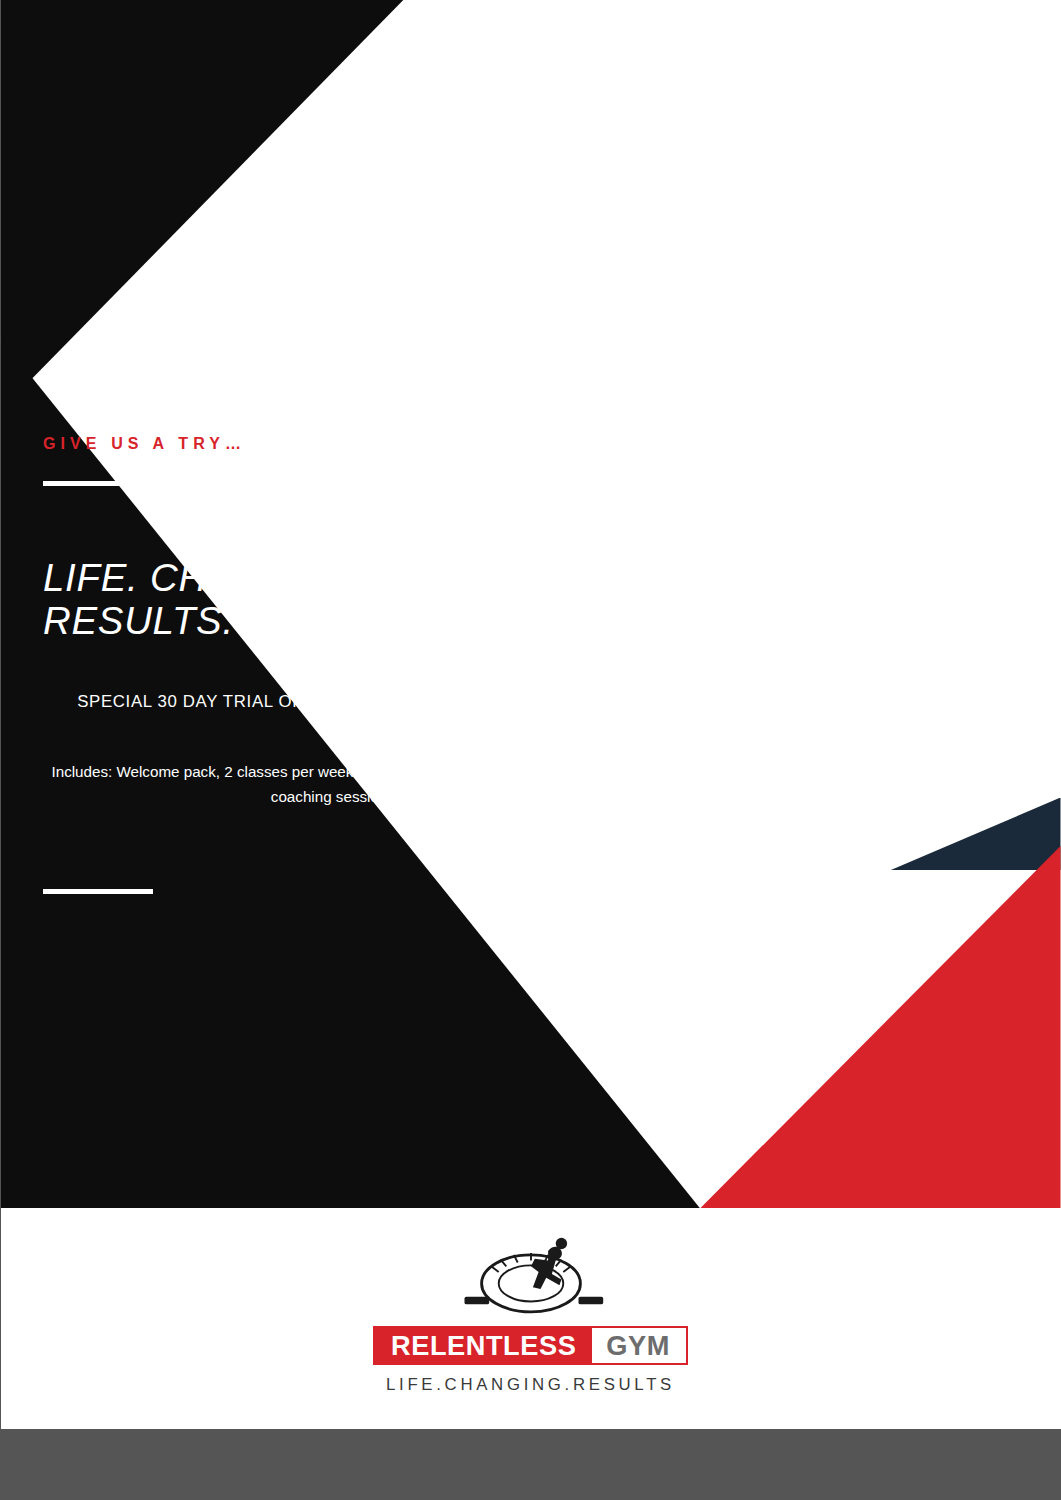Give us a try…
Life. Changing.
Results.
Special 30 day trial offer for just £45 per person
Includes: Welcome pack, 2 classes per week and full gym use, plus two one-on-one coaching sessions
RELENTLESS GYM
Life.Changing.Results